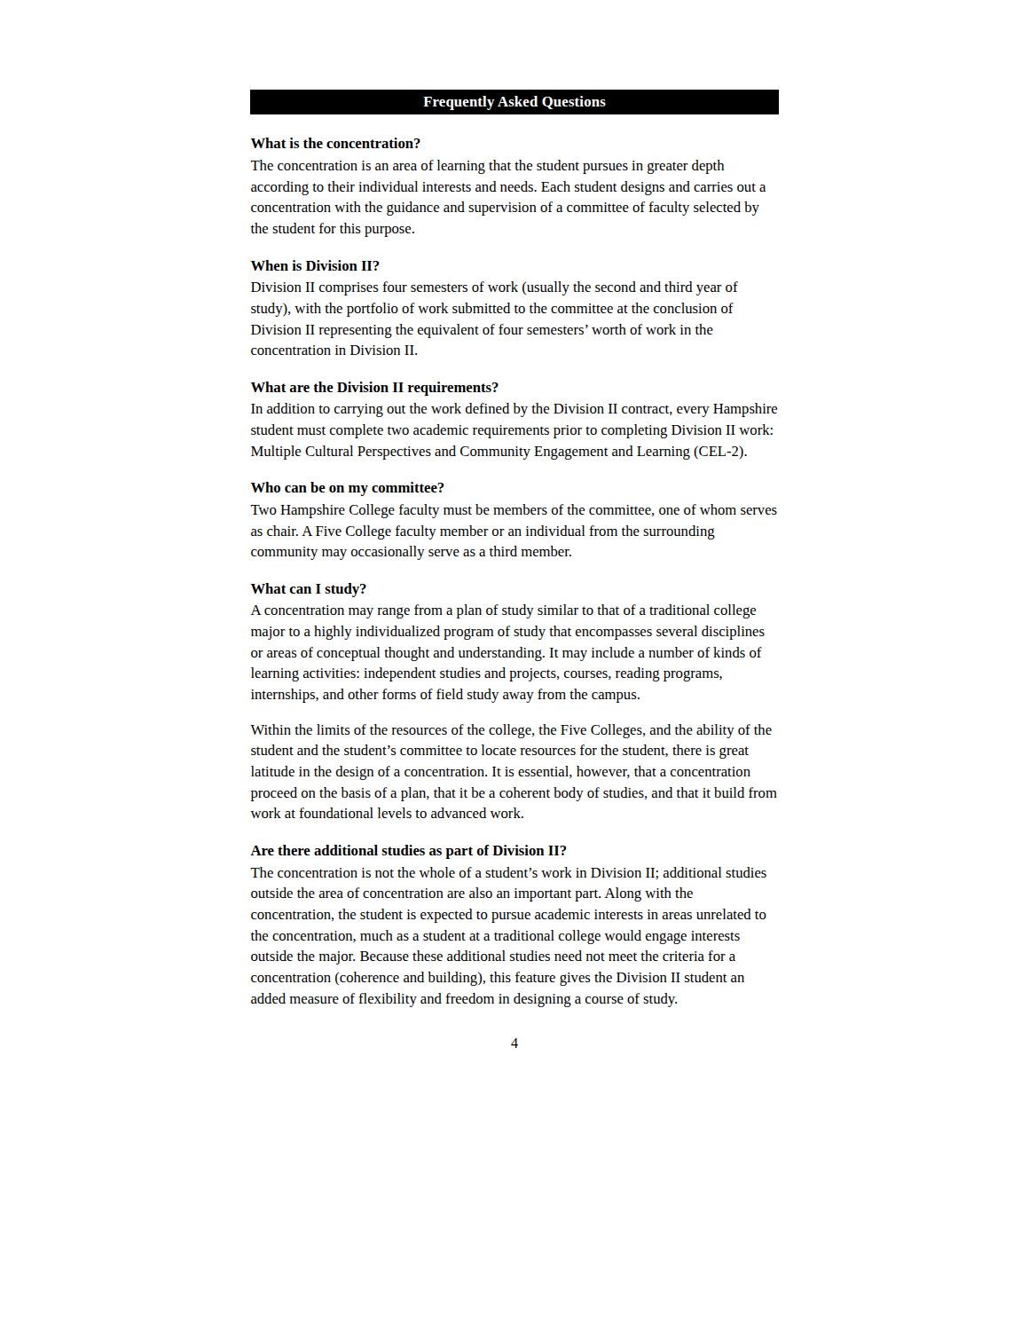Frequently Asked Questions
What is the concentration?
The concentration is an area of learning that the student pursues in greater depth according to their individual interests and needs. Each student designs and carries out a concentration with the guidance and supervision of a committee of faculty selected by the student for this purpose.
When is Division II?
Division II comprises four semesters of work (usually the second and third year of study), with the portfolio of work submitted to the committee at the conclusion of Division II representing the equivalent of four semesters’ worth of work in the concentration in Division II.
What are the Division II requirements?
In addition to carrying out the work defined by the Division II contract, every Hampshire student must complete two academic requirements prior to completing Division II work: Multiple Cultural Perspectives and Community Engagement and Learning (CEL-2).
Who can be on my committee?
Two Hampshire College faculty must be members of the committee, one of whom serves as chair. A Five College faculty member or an individual from the surrounding community may occasionally serve as a third member.
What can I study?
A concentration may range from a plan of study similar to that of a traditional college major to a highly individualized program of study that encompasses several disciplines or areas of conceptual thought and understanding. It may include a number of kinds of learning activities: independent studies and projects, courses, reading programs, internships, and other forms of field study away from the campus.
Within the limits of the resources of the college, the Five Colleges, and the ability of the student and the student’s committee to locate resources for the student, there is great latitude in the design of a concentration. It is essential, however, that a concentration proceed on the basis of a plan, that it be a coherent body of studies, and that it build from work at foundational levels to advanced work.
Are there additional studies as part of Division II?
The concentration is not the whole of a student’s work in Division II; additional studies outside the area of concentration are also an important part. Along with the concentration, the student is expected to pursue academic interests in areas unrelated to the concentration, much as a student at a traditional college would engage interests outside the major. Because these additional studies need not meet the criteria for a concentration (coherence and building), this feature gives the Division II student an added measure of flexibility and freedom in designing a course of study.
4